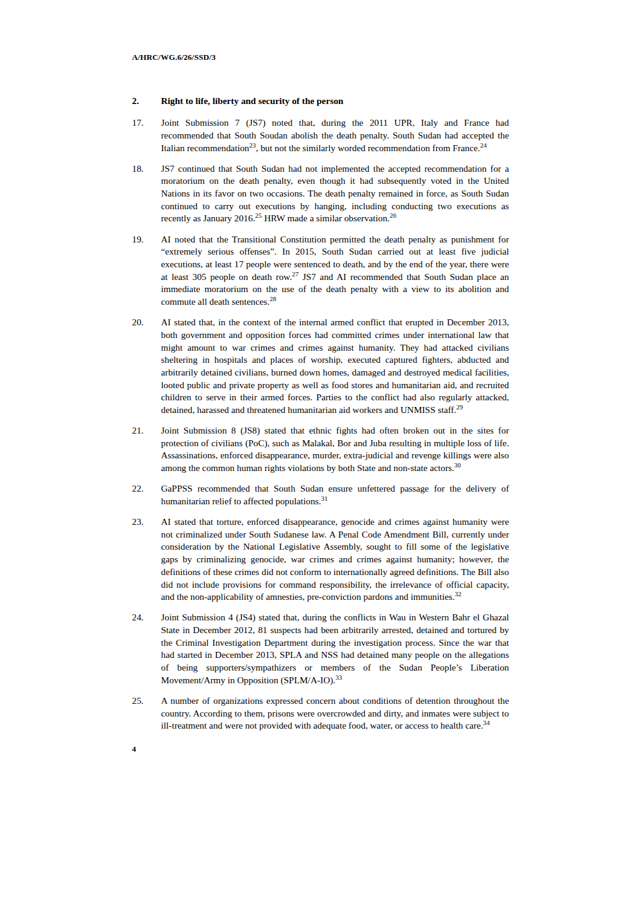A/HRC/WG.6/26/SSD/3
2. Right to life, liberty and security of the person
17. Joint Submission 7 (JS7) noted that, during the 2011 UPR, Italy and France had recommended that South Soudan abolish the death penalty. South Sudan had accepted the Italian recommendation23, but not the similarly worded recommendation from France.24
18. JS7 continued that South Sudan had not implemented the accepted recommendation for a moratorium on the death penalty, even though it had subsequently voted in the United Nations in its favor on two occasions. The death penalty remained in force, as South Sudan continued to carry out executions by hanging, including conducting two executions as recently as January 2016.25 HRW made a similar observation.26
19. AI noted that the Transitional Constitution permitted the death penalty as punishment for “extremely serious offenses”. In 2015, South Sudan carried out at least five judicial executions, at least 17 people were sentenced to death, and by the end of the year, there were at least 305 people on death row.27 JS7 and AI recommended that South Sudan place an immediate moratorium on the use of the death penalty with a view to its abolition and commute all death sentences.28
20. AI stated that, in the context of the internal armed conflict that erupted in December 2013, both government and opposition forces had committed crimes under international law that might amount to war crimes and crimes against humanity. They had attacked civilians sheltering in hospitals and places of worship, executed captured fighters, abducted and arbitrarily detained civilians, burned down homes, damaged and destroyed medical facilities, looted public and private property as well as food stores and humanitarian aid, and recruited children to serve in their armed forces. Parties to the conflict had also regularly attacked, detained, harassed and threatened humanitarian aid workers and UNMISS staff.29
21. Joint Submission 8 (JS8) stated that ethnic fights had often broken out in the sites for protection of civilians (PoC), such as Malakal, Bor and Juba resulting in multiple loss of life. Assassinations, enforced disappearance, murder, extra-judicial and revenge killings were also among the common human rights violations by both State and non-state actors.30
22. GaPPSS recommended that South Sudan ensure unfettered passage for the delivery of humanitarian relief to affected populations.31
23. AI stated that torture, enforced disappearance, genocide and crimes against humanity were not criminalized under South Sudanese law. A Penal Code Amendment Bill, currently under consideration by the National Legislative Assembly, sought to fill some of the legislative gaps by criminalizing genocide, war crimes and crimes against humanity; however, the definitions of these crimes did not conform to internationally agreed definitions. The Bill also did not include provisions for command responsibility, the irrelevance of official capacity, and the non-applicability of amnesties, pre-conviction pardons and immunities.32
24. Joint Submission 4 (JS4) stated that, during the conflicts in Wau in Western Bahr el Ghazal State in December 2012, 81 suspects had been arbitrarily arrested, detained and tortured by the Criminal Investigation Department during the investigation process. Since the war that had started in December 2013, SPLA and NSS had detained many people on the allegations of being supporters/sympathizers or members of the Sudan People’s Liberation Movement/Army in Opposition (SPLM/A-IO).33
25. A number of organizations expressed concern about conditions of detention throughout the country. According to them, prisons were overcrowded and dirty, and inmates were subject to ill-treatment and were not provided with adequate food, water, or access to health care.34
4